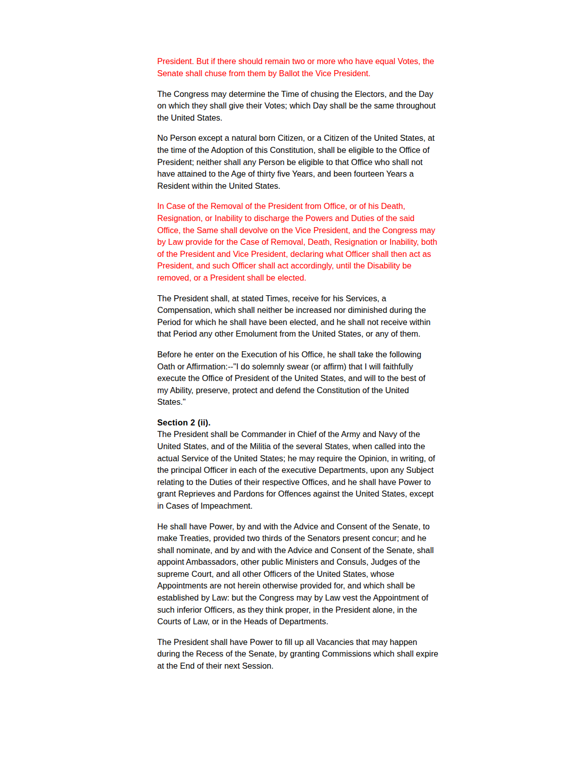President. But if there should remain two or more who have equal Votes, the Senate shall chuse from them by Ballot the Vice President.
The Congress may determine the Time of chusing the Electors, and the Day on which they shall give their Votes; which Day shall be the same throughout the United States.
No Person except a natural born Citizen, or a Citizen of the United States, at the time of the Adoption of this Constitution, shall be eligible to the Office of President; neither shall any Person be eligible to that Office who shall not have attained to the Age of thirty five Years, and been fourteen Years a Resident within the United States.
In Case of the Removal of the President from Office, or of his Death, Resignation, or Inability to discharge the Powers and Duties of the said Office, the Same shall devolve on the Vice President, and the Congress may by Law provide for the Case of Removal, Death, Resignation or Inability, both of the President and Vice President, declaring what Officer shall then act as President, and such Officer shall act accordingly, until the Disability be removed, or a President shall be elected.
The President shall, at stated Times, receive for his Services, a Compensation, which shall neither be increased nor diminished during the Period for which he shall have been elected, and he shall not receive within that Period any other Emolument from the United States, or any of them.
Before he enter on the Execution of his Office, he shall take the following Oath or Affirmation:--"I do solemnly swear (or affirm) that I will faithfully execute the Office of President of the United States, and will to the best of my Ability, preserve, protect and defend the Constitution of the United States."
Section 2 (ii).
The President shall be Commander in Chief of the Army and Navy of the United States, and of the Militia of the several States, when called into the actual Service of the United States; he may require the Opinion, in writing, of the principal Officer in each of the executive Departments, upon any Subject relating to the Duties of their respective Offices, and he shall have Power to grant Reprieves and Pardons for Offences against the United States, except in Cases of Impeachment.
He shall have Power, by and with the Advice and Consent of the Senate, to make Treaties, provided two thirds of the Senators present concur; and he shall nominate, and by and with the Advice and Consent of the Senate, shall appoint Ambassadors, other public Ministers and Consuls, Judges of the supreme Court, and all other Officers of the United States, whose Appointments are not herein otherwise provided for, and which shall be established by Law: but the Congress may by Law vest the Appointment of such inferior Officers, as they think proper, in the President alone, in the Courts of Law, or in the Heads of Departments.
The President shall have Power to fill up all Vacancies that may happen during the Recess of the Senate, by granting Commissions which shall expire at the End of their next Session.